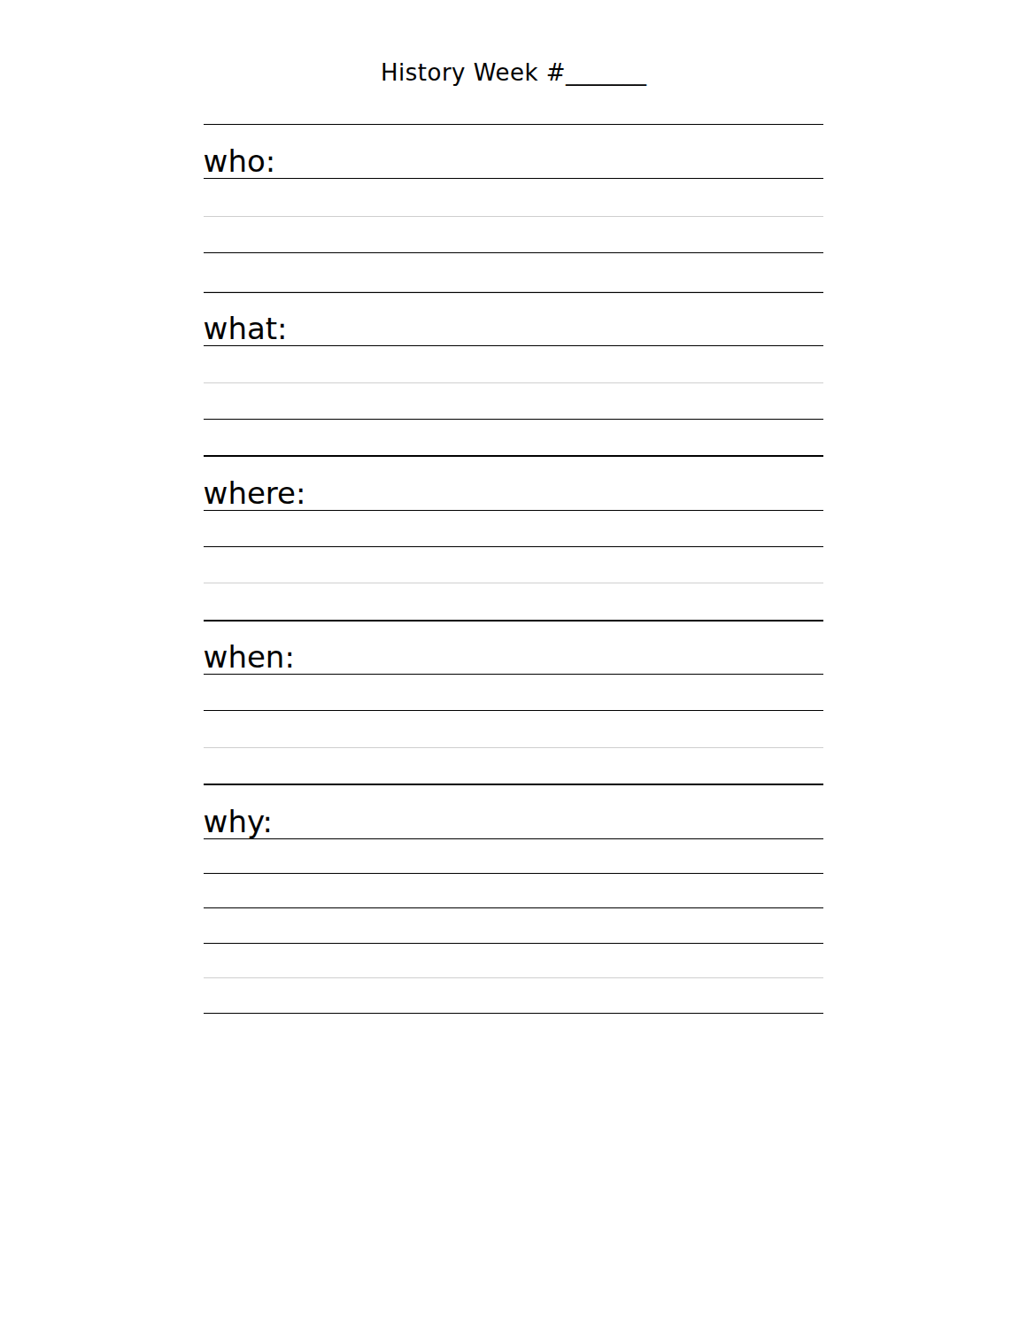History Week #_______
who:
what:
where:
when:
why: